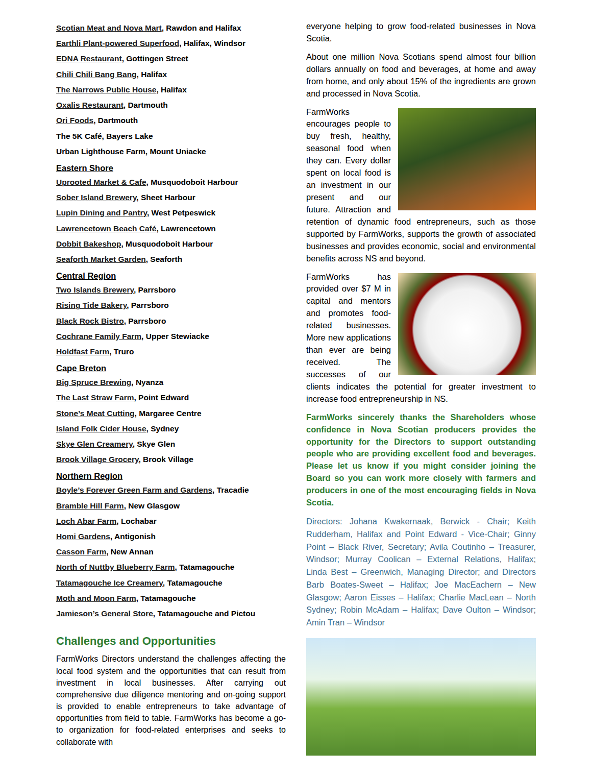Scotian Meat and Nova Mart, Rawdon and Halifax
Earthli Plant-powered Superfood, Halifax, Windsor
EDNA Restaurant, Gottingen Street
Chili Chili Bang Bang, Halifax
The Narrows Public House, Halifax
Oxalis Restaurant, Dartmouth
Ori Foods, Dartmouth
The 5K Café, Bayers Lake
Urban Lighthouse Farm, Mount Uniacke
Eastern Shore
Uprooted Market & Cafe, Musquodoboit Harbour
Sober Island Brewery, Sheet Harbour
Lupin Dining and Pantry, West Petpeswick
Lawrencetown Beach Café, Lawrencetown
Dobbit Bakeshop, Musquodoboit Harbour
Seaforth Market Garden, Seaforth
Central Region
Two Islands Brewery, Parrsboro
Rising Tide Bakery, Parrsboro
Black Rock Bistro, Parrsboro
Cochrane Family Farm, Upper Stewiacke
Holdfast Farm, Truro
Cape Breton
Big Spruce Brewing, Nyanza
The Last Straw Farm, Point Edward
Stone’s Meat Cutting, Margaree Centre
Island Folk Cider House, Sydney
Skye Glen Creamery, Skye Glen
Brook Village Grocery, Brook Village
Northern Region
Boyle’s Forever Green Farm and Gardens, Tracadie
Bramble Hill Farm, New Glasgow
Loch Abar Farm, Lochabar
Homi Gardens, Antigonish
Casson Farm, New Annan
North of Nuttby Blueberry Farm, Tatamagouche
Tatamagouche Ice Creamery, Tatamagouche
Moth and Moon Farm, Tatamagouche
Jamieson’s General Store, Tatamagouche and Pictou
Challenges and Opportunities
FarmWorks Directors understand the challenges affecting the local food system and the opportunities that can result from investment in local businesses. After carrying out comprehensive due diligence mentoring and on-going support is provided to enable entrepreneurs to take advantage of opportunities from field to table. FarmWorks has become a go-to organization for food-related enterprises and seeks to collaborate with
everyone helping to grow food-related businesses in Nova Scotia.
About one million Nova Scotians spend almost four billion dollars annually on food and beverages, at home and away from home, and only about 15% of the ingredients are grown and processed in Nova Scotia.
FarmWorks encourages people to buy fresh, healthy, seasonal food when they can. Every dollar spent on local food is an investment in our present and our future. Attraction and retention of dynamic food entrepreneurs, such as those supported by FarmWorks, supports the growth of associated businesses and provides economic, social and environmental benefits across NS and beyond.
FarmWorks has provided over $7 M in capital and mentors and promotes food-related businesses. More new applications than ever are being received. The successes of our clients indicates the potential for greater investment to increase food entrepreneurship in NS.
FarmWorks sincerely thanks the Shareholders whose confidence in Nova Scotian producers provides the opportunity for the Directors to support outstanding people who are providing excellent food and beverages. Please let us know if you might consider joining the Board so you can work more closely with farmers and producers in one of the most encouraging fields in Nova Scotia.
Directors: Johana Kwakernaak, Berwick - Chair; Keith Rudderham, Halifax and Point Edward - Vice-Chair; Ginny Point – Black River, Secretary; Avila Coutinho – Treasurer, Windsor; Murray Coolican – External Relations, Halifax; Linda Best – Greenwich, Managing Director; and Directors Barb Boates-Sweet – Halifax; Joe MacEachern – New Glasgow; Aaron Eisses – Halifax; Charlie MacLean – North Sydney; Robin McAdam – Halifax; Dave Oulton – Windsor; Amin Tran – Windsor